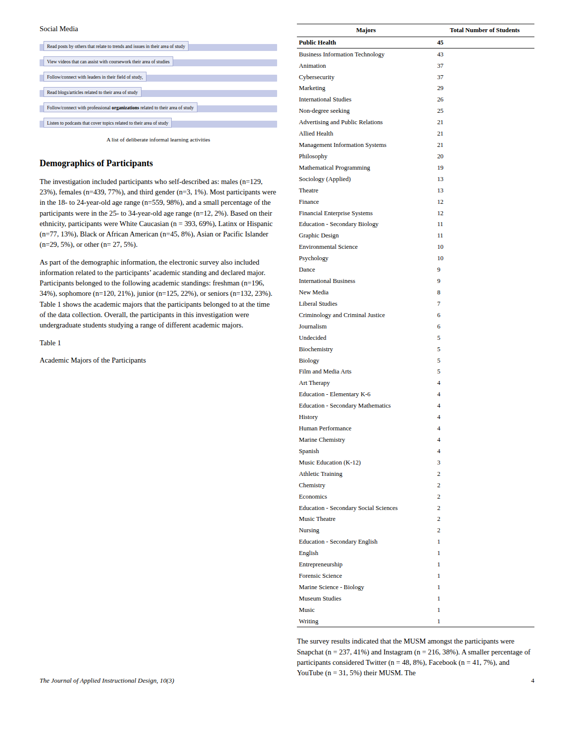Social Media
Read posts by others that relate to trends and issues in their area of study
View videos that can assist with coursework their area of studies
Follow/connect with leaders in their field of study,
Read blogs/articles related to their area of study
Follow/connect with professional organizations related to their area of study
Listen to podcasts that cover topics related to their area of study
A list of deliberate informal learning activities
Demographics of Participants
The investigation included participants who self-described as: males (n=129, 23%), females (n=439, 77%), and third gender (n=3, 1%). Most participants were in the 18- to 24-year-old age range (n=559, 98%), and a small percentage of the participants were in the 25- to 34-year-old age range (n=12, 2%). Based on their ethnicity, participants were White Caucasian (n = 393, 69%), Latinx or Hispanic (n=77, 13%), Black or African American (n=45, 8%), Asian or Pacific Islander (n=29, 5%), or other (n= 27, 5%).
As part of the demographic information, the electronic survey also included information related to the participants’ academic standing and declared major. Participants belonged to the following academic standings: freshman (n=196, 34%), sophomore (n=120, 21%), junior (n=125, 22%), or seniors (n=132, 23%). Table 1 shows the academic majors that the participants belonged to at the time of the data collection. Overall, the participants in this investigation were undergraduate students studying a range of different academic majors.
Table 1
Academic Majors of the Participants
| Majors | Total Number of Students |
| --- | --- |
| Public Health | 45 |
| Business Information Technology | 43 |
| Animation | 37 |
| Cybersecurity | 37 |
| Marketing | 29 |
| International Studies | 26 |
| Non-degree seeking | 25 |
| Advertising and Public Relations | 21 |
| Allied Health | 21 |
| Management Information Systems | 21 |
| Philosophy | 20 |
| Mathematical Programming | 19 |
| Sociology (Applied) | 13 |
| Theatre | 13 |
| Finance | 12 |
| Financial Enterprise Systems | 12 |
| Education - Secondary Biology | 11 |
| Graphic Design | 11 |
| Environmental Science | 10 |
| Psychology | 10 |
| Dance | 9 |
| International Business | 9 |
| New Media | 8 |
| Liberal Studies | 7 |
| Criminology and Criminal Justice | 6 |
| Journalism | 6 |
| Undecided | 5 |
| Biochemistry | 5 |
| Biology | 5 |
| Film and Media Arts | 5 |
| Art Therapy | 4 |
| Education - Elementary K-6 | 4 |
| Education - Secondary Mathematics | 4 |
| History | 4 |
| Human Performance | 4 |
| Marine Chemistry | 4 |
| Spanish | 4 |
| Music Education (K-12) | 3 |
| Athletic Training | 2 |
| Chemistry | 2 |
| Economics | 2 |
| Education - Secondary Social Sciences | 2 |
| Music Theatre | 2 |
| Nursing | 2 |
| Education - Secondary English | 1 |
| English | 1 |
| Entrepreneurship | 1 |
| Forensic Science | 1 |
| Marine Science - Biology | 1 |
| Museum Studies | 1 |
| Music | 1 |
| Writing | 1 |
The survey results indicated that the MUSM amongst the participants were Snapchat (n = 237, 41%) and Instagram (n = 216, 38%). A smaller percentage of participants considered Twitter (n = 48, 8%), Facebook (n = 41, 7%), and YouTube (n = 31, 5%) their MUSM. The
The Journal of Applied Instructional Design, 10(3)
4